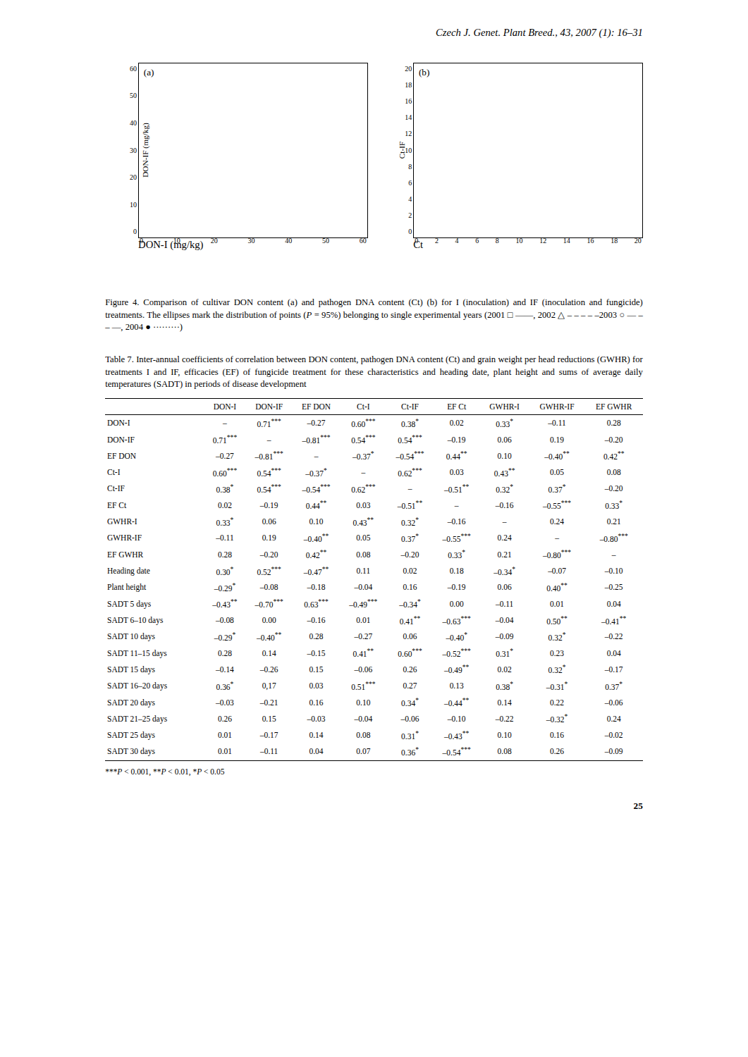Czech J. Genet. Plant Breed., 43, 2007 (1): 16–31
(a) DON-IF (mg/kg)
6050403020100
0102030405060
DON-I (mg/kg)
(b) Ct-IF
20181614121086420
02468101214161820
Ct
Figure 4. Comparison of cultivar DON content (a) and pathogen DNA content (Ct) (b) for I (inoculation) and IF (inoculation and fungicide) treatments. The ellipses mark the distribution of points (P = 95%) belonging to single experimental years (2001 □ ——, 2002 △ – – – – –2003 ○ — – – —, 2004 ● ·········)
Table 7. Inter-annual coefficients of correlation between DON content, pathogen DNA content (Ct) and grain weight per head reductions (GWHR) for treatments I and IF, efficacies (EF) of fungicide treatment for these characteristics and heading date, plant height and sums of average daily temperatures (SADT) in periods of disease development
| | DON-I | DON-IF | EF DON | Ct-I | Ct-IF | EF Ct | GWHR-I | GWHR-IF | EF GWHR |
| --- | --- | --- | --- | --- | --- | --- | --- | --- | --- |
| DON-I | – | 0.71 *** | –0.27 | 0.60 *** | 0.38 * | 0.02 | 0.33 * | –0.11 | 0.28 |
| DON-IF | 0.71 *** | – | –0.81 *** | 0.54 *** | 0.54 *** | –0.19 | 0.06 | 0.19 | –0.20 |
| EF DON | –0.27 | –0.81 *** | – | –0.37 * | –0.54 *** | 0.44 ** | 0.10 | –0.40 ** | 0.42 ** |
| Ct-I | 0.60 *** | 0.54 *** | –0.37 * | – | 0.62 *** | 0.03 | 0.43 ** | 0.05 | 0.08 |
| Ct-IF | 0.38 * | 0.54 *** | –0.54 *** | 0.62 *** | – | –0.51 ** | 0.32 * | 0.37 * | –0.20 |
| EF Ct | 0.02 | –0.19 | 0.44 ** | 0.03 | –0.51 ** | – | –0.16 | –0.55 *** | 0.33 * |
| GWHR-I | 0.33 * | 0.06 | 0.10 | 0.43 ** | 0.32 * | –0.16 | – | 0.24 | 0.21 |
| GWHR-IF | –0.11 | 0.19 | –0.40 ** | 0.05 | 0.37 * | –0.55 *** | 0.24 | – | –0.80 *** |
| EF GWHR | 0.28 | –0.20 | 0.42 ** | 0.08 | –0.20 | 0.33 * | 0.21 | –0.80 *** | – |
| Heading date | 0.30 * | 0.52 *** | –0.47 ** | 0.11 | 0.02 | 0.18 | –0.34 * | –0.07 | –0.10 |
| Plant height | –0.29 * | –0.08 | –0.18 | –0.04 | 0.16 | –0.19 | 0.06 | 0.40 ** | –0.25 |
| SADT 5 days | –0.43 ** | –0.70 *** | 0.63 *** | –0.49 *** | –0.34 * | 0.00 | –0.11 | 0.01 | 0.04 |
| SADT 6–10 days | –0.08 | 0.00 | –0.16 | 0.01 | 0.41 ** | –0.63 *** | –0.04 | 0.50 ** | –0.41 ** |
| SADT 10 days | –0.29 * | –0.40 ** | 0.28 | –0.27 | 0.06 | –0.40 * | –0.09 | 0.32 * | –0.22 |
| SADT 11–15 days | 0.28 | 0.14 | –0.15 | 0.41 ** | 0.60 *** | –0.52 *** | 0.31 * | 0.23 | 0.04 |
| SADT 15 days | –0.14 | –0.26 | 0.15 | –0.06 | 0.26 | –0.49 ** | 0.02 | 0.32 * | –0.17 |
| SADT 16–20 days | 0.36 * | 0,17 | 0.03 | 0.51 *** | 0.27 | 0.13 | 0.38 * | –0.31 * | 0.37 * |
| SADT 20 days | –0.03 | –0.21 | 0.16 | 0.10 | 0.34 * | –0.44 ** | 0.14 | 0.22 | –0.06 |
| SADT 21–25 days | 0.26 | 0.15 | –0.03 | –0.04 | –0.06 | –0.10 | –0.22 | –0.32 * | 0.24 |
| SADT 25 days | 0.01 | –0.17 | 0.14 | 0.08 | 0.31 * | –0.43 ** | 0.10 | 0.16 | –0.02 |
| SADT 30 days | 0.01 | –0.11 | 0.04 | 0.07 | 0.36 * | –0.54 *** | 0.08 | 0.26 | –0.09 |
***P < 0.001, **P < 0.01, *P < 0.05
25